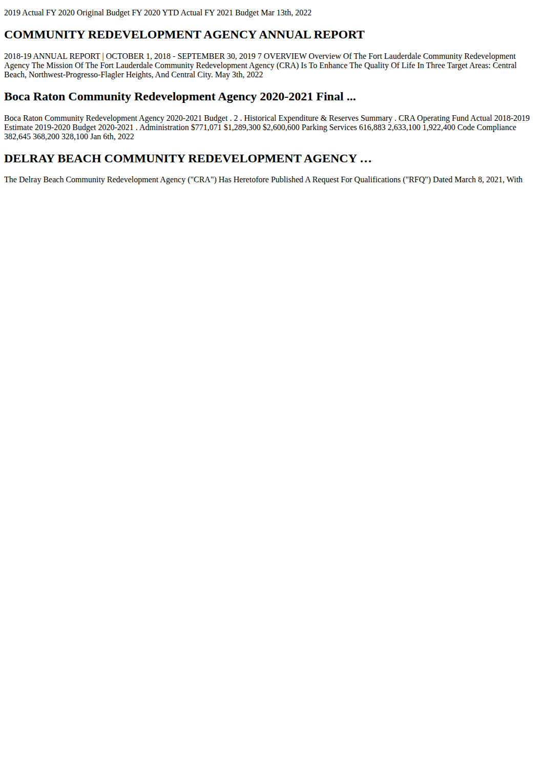2019 Actual FY 2020 Original Budget FY 2020 YTD Actual FY 2021 Budget Mar 13th, 2022
COMMUNITY REDEVELOPMENT AGENCY ANNUAL REPORT
2018-19 ANNUAL REPORT | OCTOBER 1, 2018 - SEPTEMBER 30, 2019 7 OVERVIEW Overview Of The Fort Lauderdale Community Redevelopment Agency The Mission Of The Fort Lauderdale Community Redevelopment Agency (CRA) Is To Enhance The Quality Of Life In Three Target Areas: Central Beach, Northwest-Progresso-Flagler Heights, And Central City. May 3th, 2022
Boca Raton Community Redevelopment Agency 2020-2021 Final ...
Boca Raton Community Redevelopment Agency 2020-2021 Budget . 2 . Historical Expenditure & Reserves Summary . CRA Operating Fund Actual 2018-2019 Estimate 2019-2020 Budget 2020-2021 . Administration $771,071 $1,289,300 $2,600,600 Parking Services 616,883 2,633,100 1,922,400 Code Compliance 382,645 368,200 328,100 Jan 6th, 2022
DELRAY BEACH COMMUNITY REDEVELOPMENT AGENCY …
The Delray Beach Community Redevelopment Agency ("CRA") Has Heretofore Published A Request For Qualifications ("RFQ") Dated March 8, 2021, With